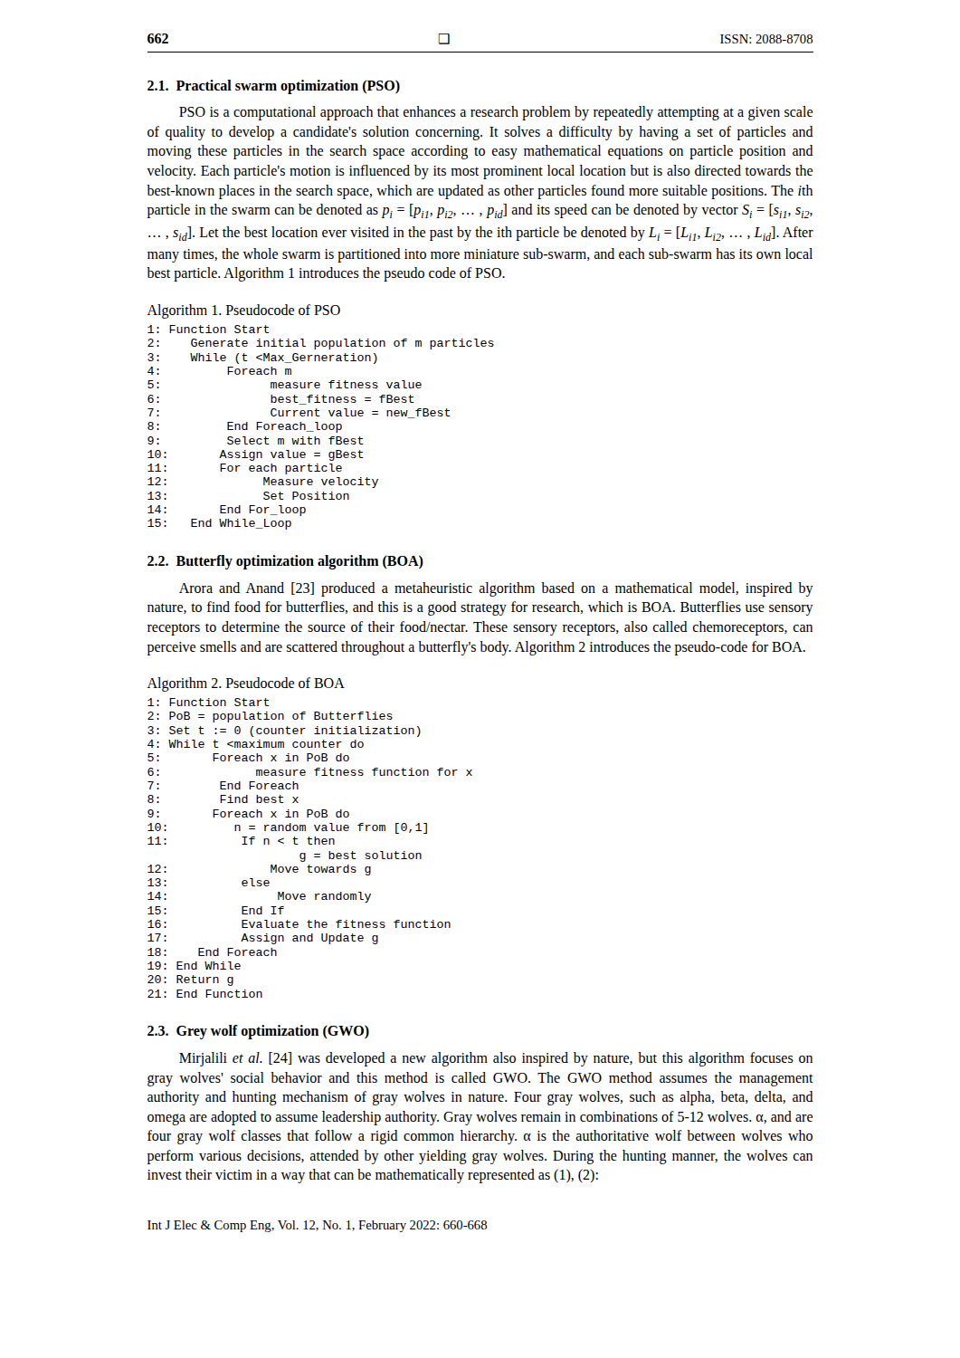662 ❑ ISSN: 2088-8708
2.1. Practical swarm optimization (PSO)
PSO is a computational approach that enhances a research problem by repeatedly attempting at a given scale of quality to develop a candidate's solution concerning. It solves a difficulty by having a set of particles and moving these particles in the search space according to easy mathematical equations on particle position and velocity. Each particle's motion is influenced by its most prominent local location but is also directed towards the best-known places in the search space, which are updated as other particles found more suitable positions. The ith particle in the swarm can be denoted as pi = [pi1, pi2, … , pid] and its speed can be denoted by vector Si = [si1, si2, … , sid]. Let the best location ever visited in the past by the ith particle be denoted by Li = [Li1, Li2, … , Lid]. After many times, the whole swarm is partitioned into more miniature sub-swarm, and each sub-swarm has its own local best particle. Algorithm 1 introduces the pseudo code of PSO.
Algorithm 1. Pseudocode of PSO
1: Function Start
2:    Generate initial population of m particles
3:    While (t <Max_Gerneration)
4:         Foreach m
5:               measure fitness value
6:               best_fitness = fBest
7:               Current value = new_fBest
8:         End Foreach_loop
9:         Select m with fBest
10:       Assign value = gBest
11:       For each particle
12:             Measure velocity
13:             Set Position
14:       End For_loop
15:   End While_Loop
2.2. Butterfly optimization algorithm (BOA)
Arora and Anand [23] produced a metaheuristic algorithm based on a mathematical model, inspired by nature, to find food for butterflies, and this is a good strategy for research, which is BOA. Butterflies use sensory receptors to determine the source of their food/nectar. These sensory receptors, also called chemoreceptors, can perceive smells and are scattered throughout a butterfly's body. Algorithm 2 introduces the pseudo-code for BOA.
Algorithm 2. Pseudocode of BOA
1: Function Start
2: PoB = population of Butterflies
3: Set t := 0 (counter initialization)
4: While t <maximum counter do
5:       Foreach x in PoB do
6:             measure fitness function for x
7:        End Foreach
8:        Find best x
9:       Foreach x in PoB do
10:         n = random value from [0,1]
11:          If n < t then
                     g = best solution
12:              Move towards g
13:          else
14:               Move randomly
15:          End If
16:          Evaluate the fitness function
17:          Assign and Update g
18:    End Foreach
19: End While
20: Return g
21: End Function
2.3. Grey wolf optimization (GWO)
Mirjalili et al. [24] was developed a new algorithm also inspired by nature, but this algorithm focuses on gray wolves' social behavior and this method is called GWO. The GWO method assumes the management authority and hunting mechanism of gray wolves in nature. Four gray wolves, such as alpha, beta, delta, and omega are adopted to assume leadership authority. Gray wolves remain in combinations of 5-12 wolves. α, and are four gray wolf classes that follow a rigid common hierarchy. α is the authoritative wolf between wolves who perform various decisions, attended by other yielding gray wolves. During the hunting manner, the wolves can invest their victim in a way that can be mathematically represented as (1), (2):
Int J Elec & Comp Eng, Vol. 12, No. 1, February 2022: 660-668